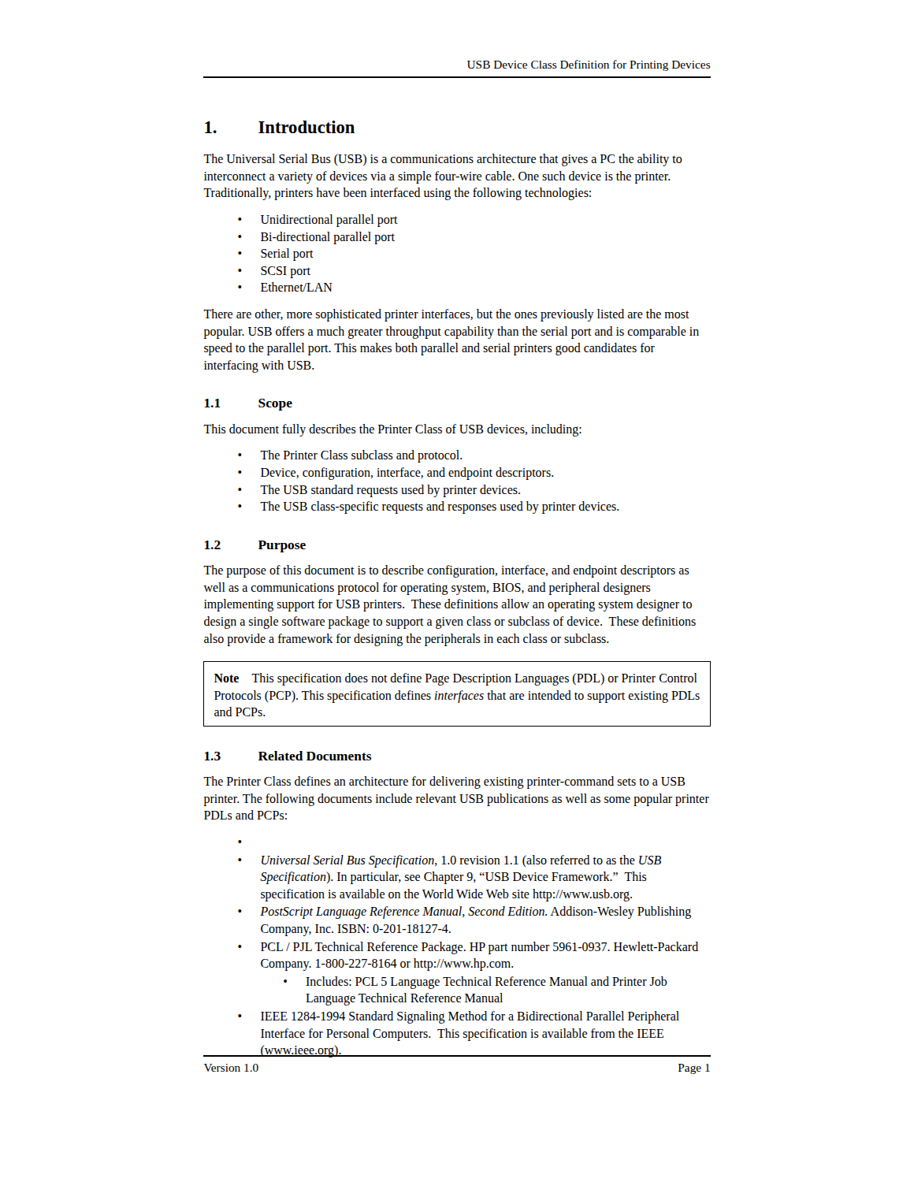USB Device Class Definition for Printing Devices
1. Introduction
The Universal Serial Bus (USB) is a communications architecture that gives a PC the ability to interconnect a variety of devices via a simple four-wire cable. One such device is the printer. Traditionally, printers have been interfaced using the following technologies:
Unidirectional parallel port
Bi-directional parallel port
Serial port
SCSI port
Ethernet/LAN
There are other, more sophisticated printer interfaces, but the ones previously listed are the most popular. USB offers a much greater throughput capability than the serial port and is comparable in speed to the parallel port. This makes both parallel and serial printers good candidates for interfacing with USB.
1.1 Scope
This document fully describes the Printer Class of USB devices, including:
The Printer Class subclass and protocol.
Device, configuration, interface, and endpoint descriptors.
The USB standard requests used by printer devices.
The USB class-specific requests and responses used by printer devices.
1.2 Purpose
The purpose of this document is to describe configuration, interface, and endpoint descriptors as well as a communications protocol for operating system, BIOS, and peripheral designers implementing support for USB printers. These definitions allow an operating system designer to design a single software package to support a given class or subclass of device. These definitions also provide a framework for designing the peripherals in each class or subclass.
Note This specification does not define Page Description Languages (PDL) or Printer Control Protocols (PCP). This specification defines interfaces that are intended to support existing PDLs and PCPs.
1.3 Related Documents
The Printer Class defines an architecture for delivering existing printer-command sets to a USB printer. The following documents include relevant USB publications as well as some popular printer PDLs and PCPs:
Universal Serial Bus Specification, 1.0 revision 1.1 (also referred to as the USB Specification). In particular, see Chapter 9, “USB Device Framework.” This specification is available on the World Wide Web site http://www.usb.org.
PostScript Language Reference Manual, Second Edition. Addison-Wesley Publishing Company, Inc. ISBN: 0-201-18127-4.
PCL / PJL Technical Reference Package. HP part number 5961-0937. Hewlett-Packard Company. 1-800-227-8164 or http://www.hp.com.
Includes: PCL 5 Language Technical Reference Manual and Printer Job Language Technical Reference Manual
IEEE 1284-1994 Standard Signaling Method for a Bidirectional Parallel Peripheral Interface for Personal Computers. This specification is available from the IEEE (www.ieee.org).
Version 1.0 Page 1